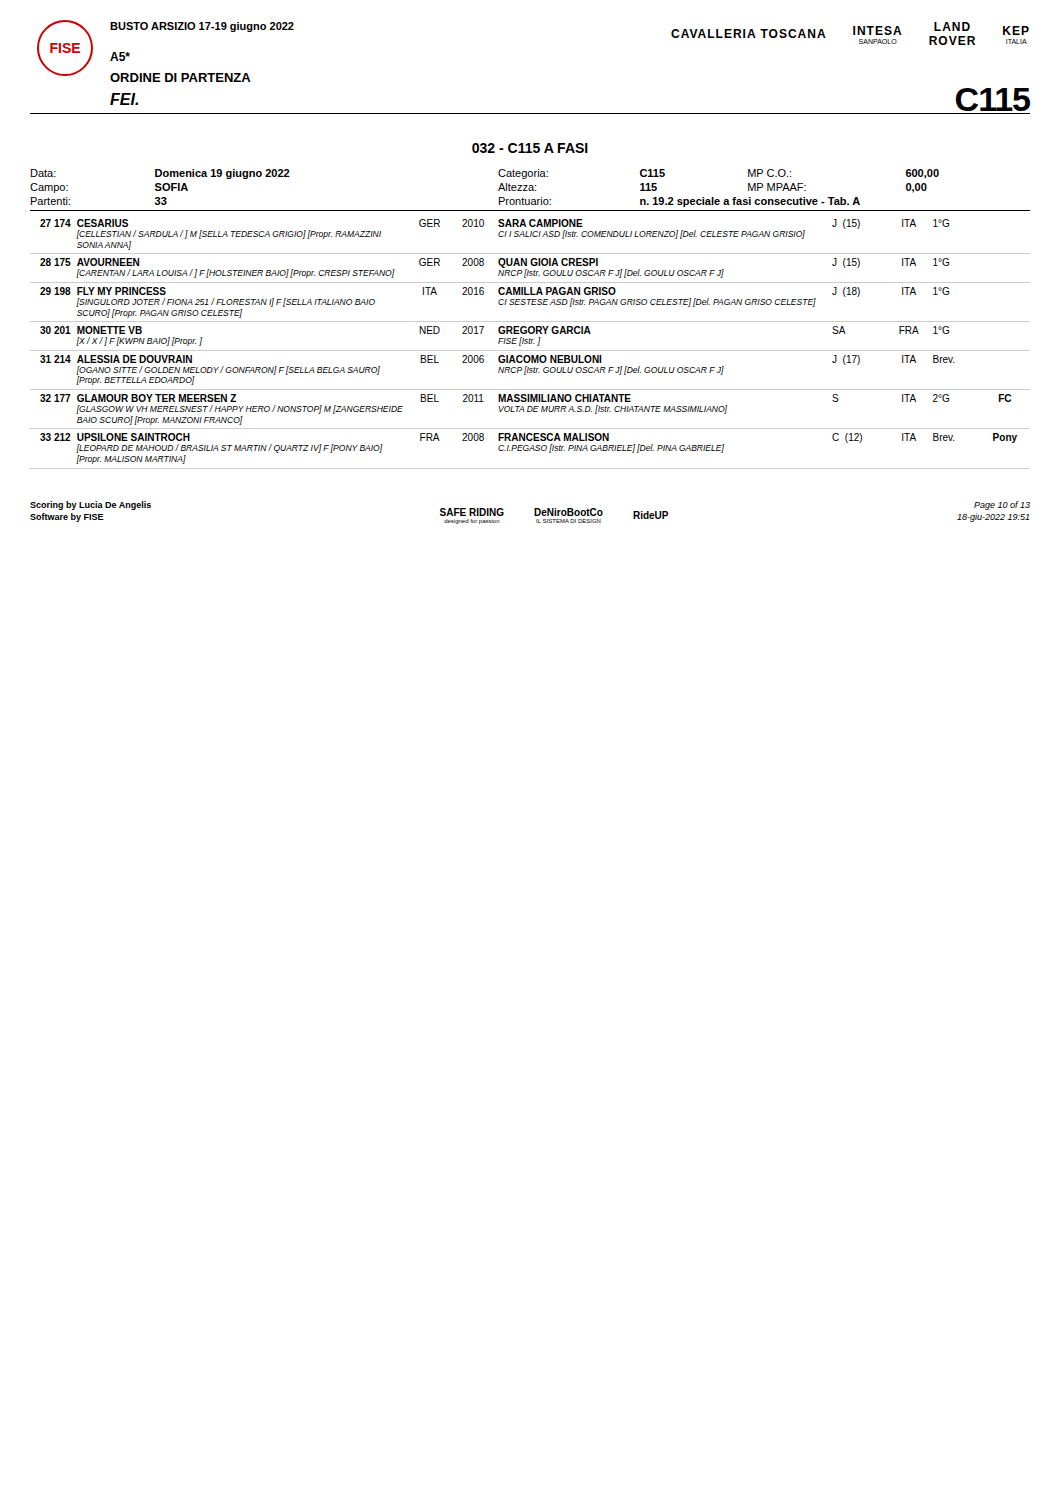FISE
BUSTO ARSIZIO 17-19 giugno 2022
A5*
ORDINE DI PARTENZA
FEI.
CAVALLERIA TOSCANA
INTESA SANPAOLO
LAND
ROVER
KEPITALIA
C115
032 - C115 A FASI
| Data: | Domenica 19 giugno 2022 | Categoria: | C115 | MP C.O.: | 600,00 |
| Campo: | SOFIA | Altezza: | 115 | MP MPAAF: | 0,00 |
| Partenti: | 33 | Prontuario: | n. 19.2 speciale a fasi consecutive - Tab. A |
| 27 174 | CESARIUS [CELLESTIAN / SARDULA / ] M [SELLA TEDESCA GRIGIO] [Propr. RAMAZZINI SONIA ANNA] | GER | 2010 | SARA CAMPIONE CI I SALICI ASD [Istr. COMENDULI LORENZO] [Del. CELESTE PAGAN GRISIO] | J (15) | ITA | 1°G | |
| 28 175 | AVOURNEEN [CARENTAN / LARA LOUISA / ] F [HOLSTEINER BAIO] [Propr. CRESPI STEFANO] | GER | 2008 | QUAN GIOIA CRESPI NRCP [Istr. GOULU OSCAR F J] [Del. GOULU OSCAR F J] | J (15) | ITA | 1°G | |
| 29 198 | FLY MY PRINCESS [SINGULORD JOTER / FIONA 251 / FLORESTAN I] F [SELLA ITALIANO BAIO SCURO] [Propr. PAGAN GRISO CELESTE] | ITA | 2016 | CAMILLA PAGAN GRISO CI SESTESE ASD [Istr. PAGAN GRISO CELESTE] [Del. PAGAN GRISO CELESTE] | J (18) | ITA | 1°G | |
| 30 201 | MONETTE VB [X / X / ] F [KWPN BAIO] [Propr. ] | NED | 2017 | GREGORY GARCIA FISE [Istr. ] | SA | FRA | 1°G | |
| 31 214 | ALESSIA DE DOUVRAIN [OGANO SITTE / GOLDEN MELODY / GONFARON] F [SELLA BELGA SAURO] [Propr. BETTELLA EDOARDO] | BEL | 2006 | GIACOMO NEBULONI NRCP [Istr. GOULU OSCAR F J] [Del. GOULU OSCAR F J] | J (17) | ITA | Brev. | |
| 32 177 | GLAMOUR BOY TER MEERSEN Z [GLASGOW W VH MERELSNEST / HAPPY HERO / NONSTOP] M [ZANGERSHEIDE BAIO SCURO] [Propr. MANZONI FRANCO] | BEL | 2011 | MASSIMILIANO CHIATANTE VOLTA DE MURR A.S.D. [Istr. CHIATANTE MASSIMILIANO] | S | ITA | 2°G | FC |
| 33 212 | UPSILONE SAINTROCH [LEOPARD DE MAHOUD / BRASILIA ST MARTIN / QUARTZ IV] F [PONY BAIO] [Propr. MALISON MARTINA] | FRA | 2008 | FRANCESCA MALISON C.I.PEGASO [Istr. PINA GABRIELE] [Del. PINA GABRIELE] | C (12) | ITA | Brev. | Pony |
Scoring by Lucia De Angelis
Software by FISE
SAFE RIDINGdesigned for passion
DeNiroBootCoIL SISTEMA DI DESIGN
RideUP
Page 10 of 13
18-giu-2022 19:51